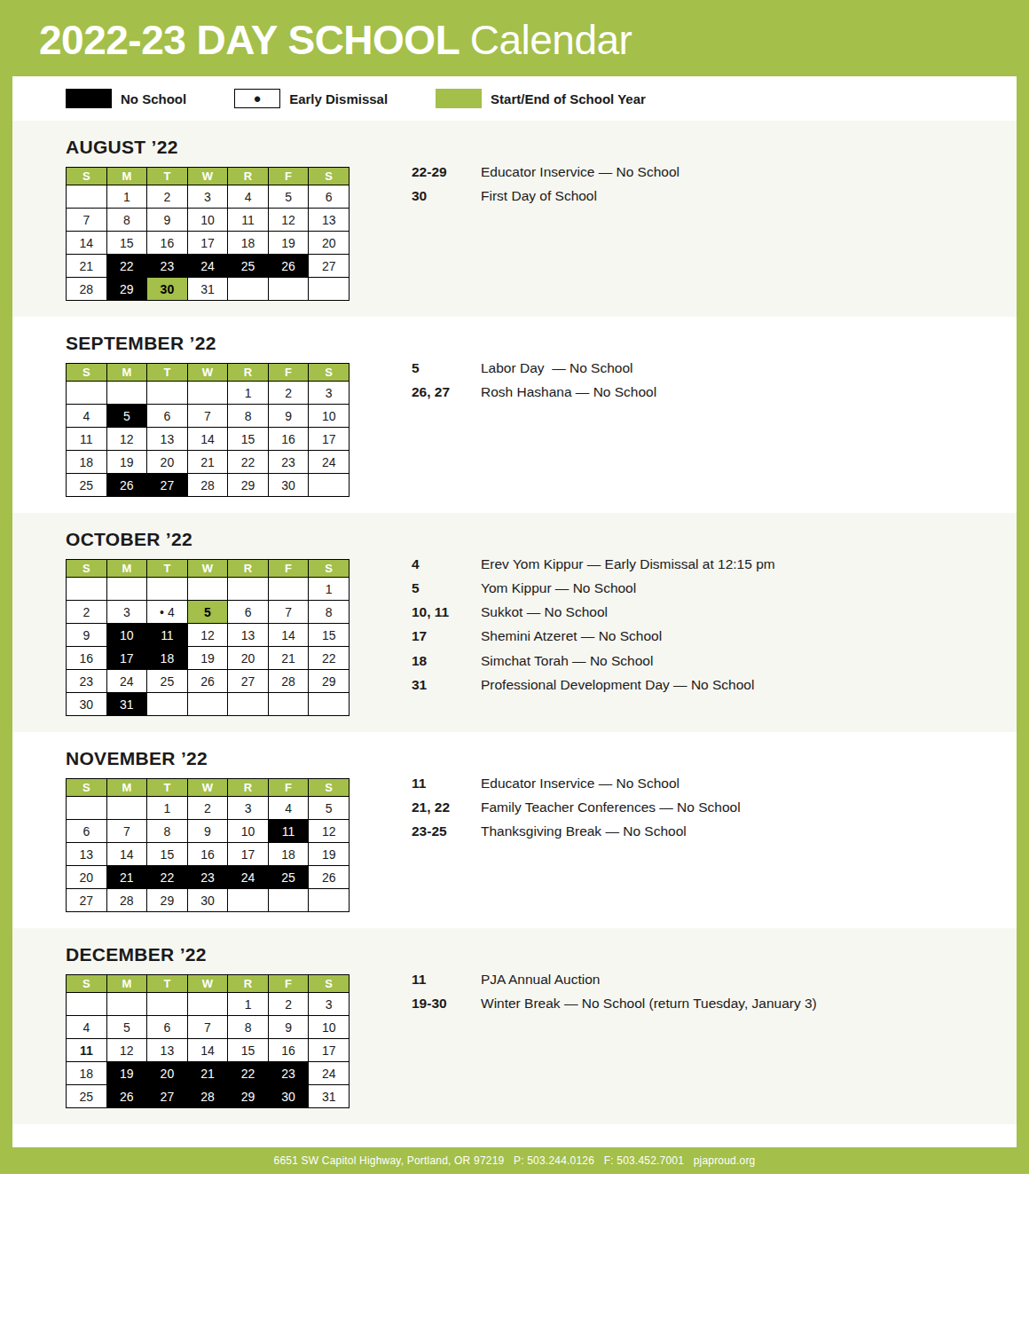2022-23 DAY SCHOOL Calendar
No School
•Early Dismissal
Start/End of School Year
AUGUST ’22
| S | M | T | W | R | F | S |
| --- | --- | --- | --- | --- | --- | --- |
| | 1 | 2 | 3 | 4 | 5 | 6 |
| 7 | 8 | 9 | 10 | 11 | 12 | 13 |
| 14 | 15 | 16 | 17 | 18 | 19 | 20 |
| 21 | 22 | 23 | 24 | 25 | 26 | 27 |
| 28 | 29 | 30 | 31 | | | |
22-29
Educator Inservice — No School
30
First Day of School
SEPTEMBER ’22
| S | M | T | W | R | F | S |
| --- | --- | --- | --- | --- | --- | --- |
| | | | | 1 | 2 | 3 |
| 4 | 5 | 6 | 7 | 8 | 9 | 10 |
| 11 | 12 | 13 | 14 | 15 | 16 | 17 |
| 18 | 19 | 20 | 21 | 22 | 23 | 24 |
| 25 | 26 | 27 | 28 | 29 | 30 | |
5
Labor Day — No School
26, 27
Rosh Hashana — No School
OCTOBER ’22
| S | M | T | W | R | F | S |
| --- | --- | --- | --- | --- | --- | --- |
| | | | | | | 1 |
| 2 | 3 | 4 | 5 | 6 | 7 | 8 |
| 9 | 10 | 11 | 12 | 13 | 14 | 15 |
| 16 | 17 | 18 | 19 | 20 | 21 | 22 |
| 23 | 24 | 25 | 26 | 27 | 28 | 29 |
| 30 | 31 | | | | | |
4
Erev Yom Kippur — Early Dismissal at 12:15 pm
5
Yom Kippur — No School
10, 11
Sukkot — No School
17
Shemini Atzeret — No School
18
Simchat Torah — No School
31
Professional Development Day — No School
NOVEMBER ’22
| S | M | T | W | R | F | S |
| --- | --- | --- | --- | --- | --- | --- |
| | | 1 | 2 | 3 | 4 | 5 |
| 6 | 7 | 8 | 9 | 10 | 11 | 12 |
| 13 | 14 | 15 | 16 | 17 | 18 | 19 |
| 20 | 21 | 22 | 23 | 24 | 25 | 26 |
| 27 | 28 | 29 | 30 | | | |
11
Educator Inservice — No School
21, 22
Family Teacher Conferences — No School
23-25
Thanksgiving Break — No School
DECEMBER ’22
| S | M | T | W | R | F | S |
| --- | --- | --- | --- | --- | --- | --- |
| | | | | 1 | 2 | 3 |
| 4 | 5 | 6 | 7 | 8 | 9 | 10 |
| 11 | 12 | 13 | 14 | 15 | 16 | 17 |
| 18 | 19 | 20 | 21 | 22 | 23 | 24 |
| 25 | 26 | 27 | 28 | 29 | 30 | 31 |
11
PJA Annual Auction
19-30
Winter Break — No School (return Tuesday, January 3)
6651 SW Capitol Highway, Portland, OR 97219 P: 503.244.0126 F: 503.452.7001 pjaproud.org